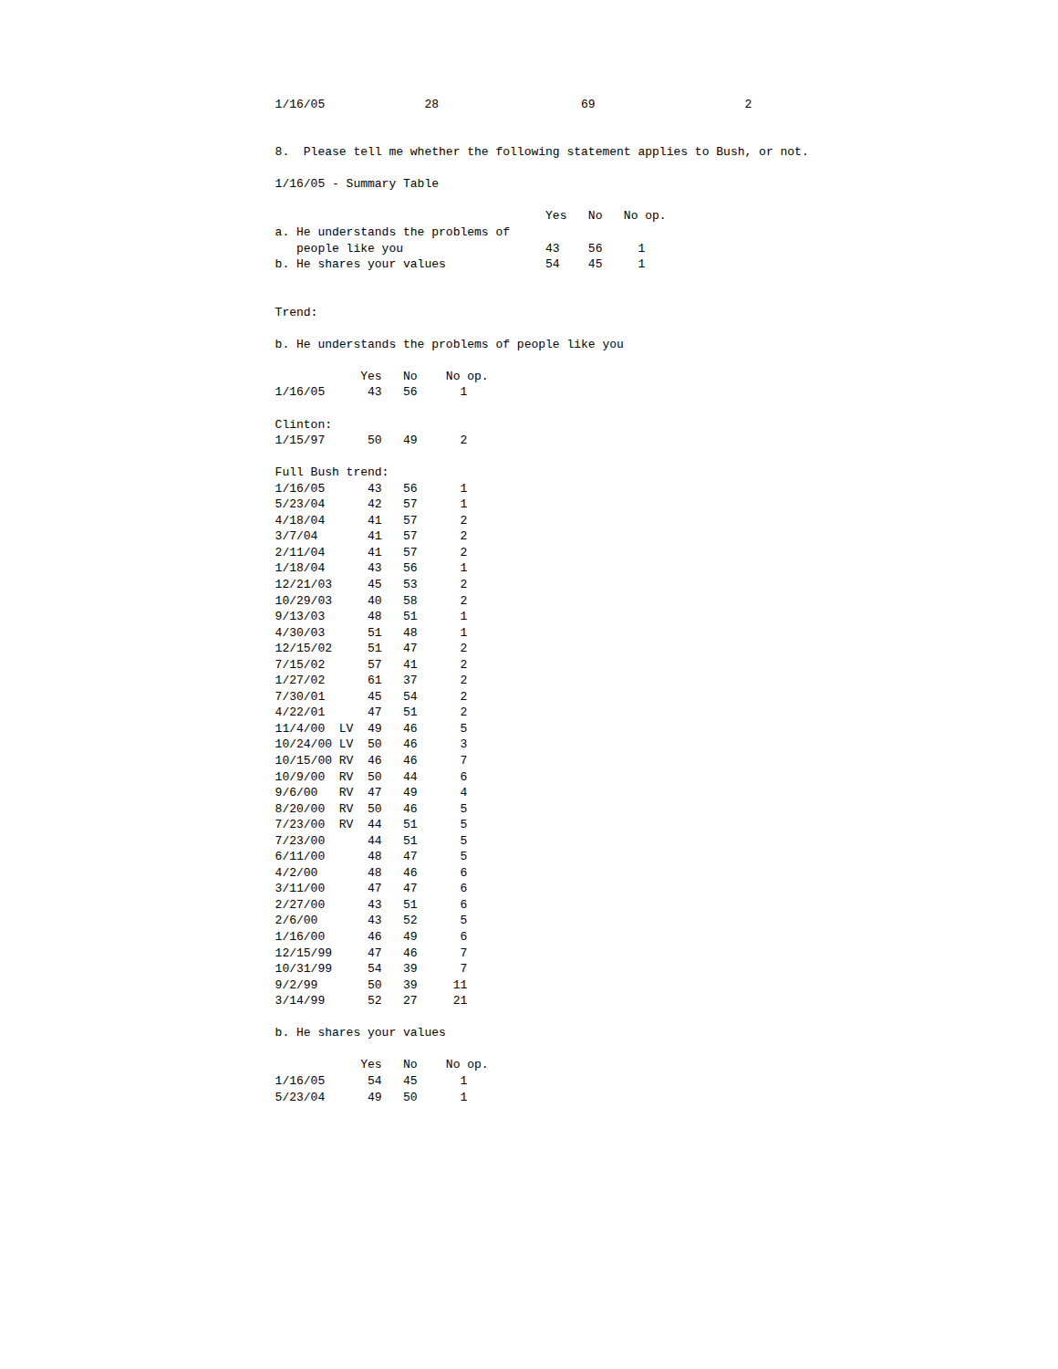1/16/05              28                    69                     2


8.  Please tell me whether the following statement applies to Bush, or not.

1/16/05 - Summary Table

                                      Yes   No   No op.
a. He understands the problems of
   people like you                    43    56     1
b. He shares your values              54    45     1


Trend:

b. He understands the problems of people like you

            Yes   No    No op.
1/16/05      43   56      1

Clinton:
1/15/97      50   49      2

Full Bush trend:
1/16/05      43   56      1
5/23/04      42   57      1
4/18/04      41   57      2
3/7/04       41   57      2
2/11/04      41   57      2
1/18/04      43   56      1
12/21/03     45   53      2
10/29/03     40   58      2
9/13/03      48   51      1
4/30/03      51   48      1
12/15/02     51   47      2
7/15/02      57   41      2
1/27/02      61   37      2
7/30/01      45   54      2
4/22/01      47   51      2
11/4/00  LV  49   46      5
10/24/00 LV  50   46      3
10/15/00 RV  46   46      7
10/9/00  RV  50   44      6
9/6/00   RV  47   49      4
8/20/00  RV  50   46      5
7/23/00  RV  44   51      5
7/23/00      44   51      5
6/11/00      48   47      5
4/2/00       48   46      6
3/11/00      47   47      6
2/27/00      43   51      6
2/6/00       43   52      5
1/16/00      46   49      6
12/15/99     47   46      7
10/31/99     54   39      7
9/2/99       50   39     11
3/14/99      52   27     21

b. He shares your values

            Yes   No    No op.
1/16/05      54   45      1
5/23/04      49   50      1